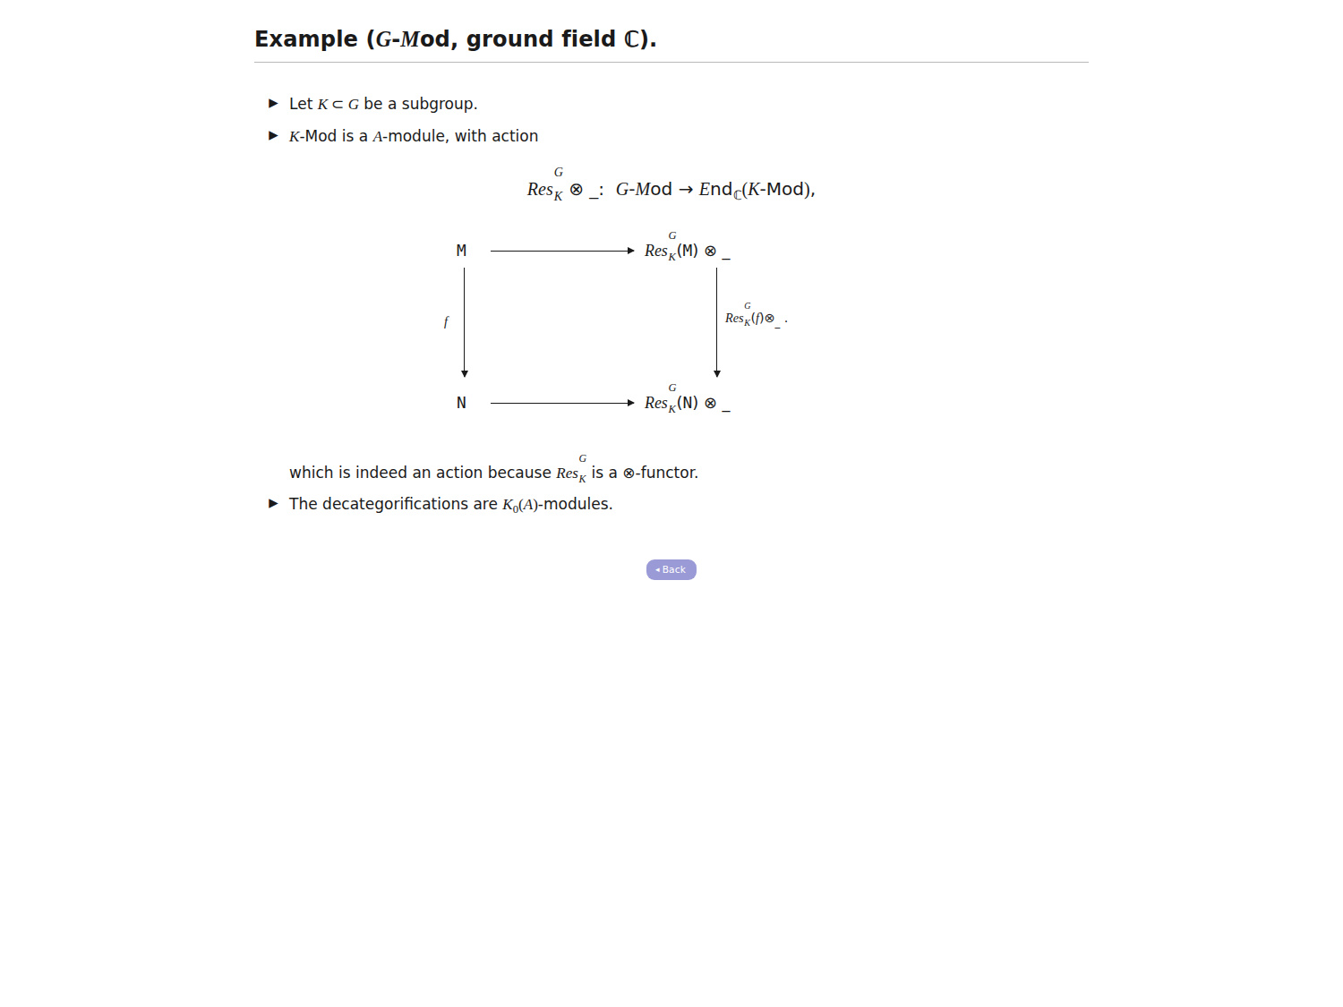Example (G-Mod, ground field ℂ).
Let K ⊂ G be a subgroup.
K-Mod is a A-module, with action
ResGK ⊗ _: G-Mod → Endℂ(K-Mod),
M
N
ResGK(M) ⊗ _
ResGK(N) ⊗ _
f
ResGK(f)⊗_ .
which is indeed an action because ResGK is a ⊗-functor.
The decategorifications are K0(A)-modules.
◂Back